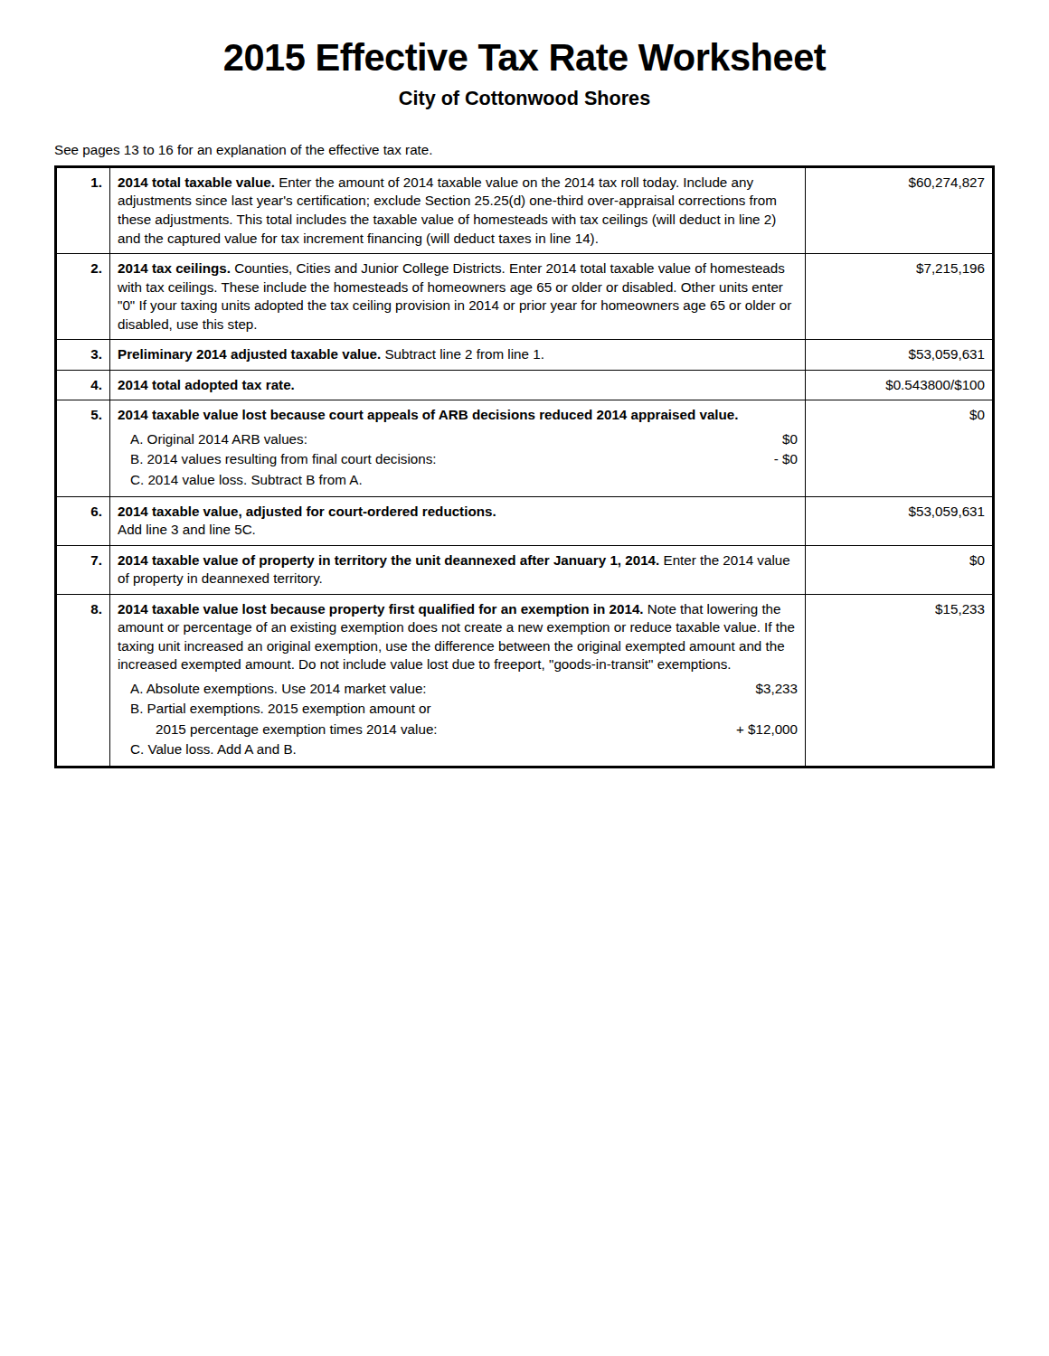2015 Effective Tax Rate Worksheet
City of Cottonwood Shores
See pages 13 to 16 for an explanation of the effective tax rate.
| 1. | 2014 total taxable value. Enter the amount of 2014 taxable value on the 2014 tax roll today. Include any adjustments since last year's certification; exclude Section 25.25(d) one-third over-appraisal corrections from these adjustments. This total includes the taxable value of homesteads with tax ceilings (will deduct in line 2) and the captured value for tax increment financing (will deduct taxes in line 14). | $60,274,827 |
| 2. | 2014 tax ceilings. Counties, Cities and Junior College Districts. Enter 2014 total taxable value of homesteads with tax ceilings. These include the homesteads of homeowners age 65 or older or disabled. Other units enter "0" If your taxing units adopted the tax ceiling provision in 2014 or prior year for homeowners age 65 or older or disabled, use this step. | $7,215,196 |
| 3. | Preliminary 2014 adjusted taxable value. Subtract line 2 from line 1. | $53,059,631 |
| 4. | 2014 total adopted tax rate. | $0.543800/$100 |
| 5. | 2014 taxable value lost because court appeals of ARB decisions reduced 2014 appraised value. / A. Original 2014 ARB values: / $0 / / B. 2014 values resulting from final court decisions: / - $0 / / C. 2014 value loss. Subtract B from A. / / | $0 |
| 6. | 2014 taxable value, adjusted for court-ordered reductions. Add line 3 and line 5C. | $53,059,631 |
| 7. | 2014 taxable value of property in territory the unit deannexed after January 1, 2014. Enter the 2014 value of property in deannexed territory. | $0 |
| 8. | 2014 taxable value lost because property first qualified for an exemption in 2014. Note that lowering the amount or percentage of an existing exemption does not create a new exemption or reduce taxable value. If the taxing unit increased an original exemption, use the difference between the original exempted amount and the increased exempted amount. Do not include value lost due to freeport, "goods-in-transit" exemptions. / A. Absolute exemptions. Use 2014 market value: / $3,233 / / B. Partial exemptions. 2015 exemption amount or / / / 2015 percentage exemption times 2014 value: / + $12,000 / / C. Value loss. Add A and B. / / | $15,233 |